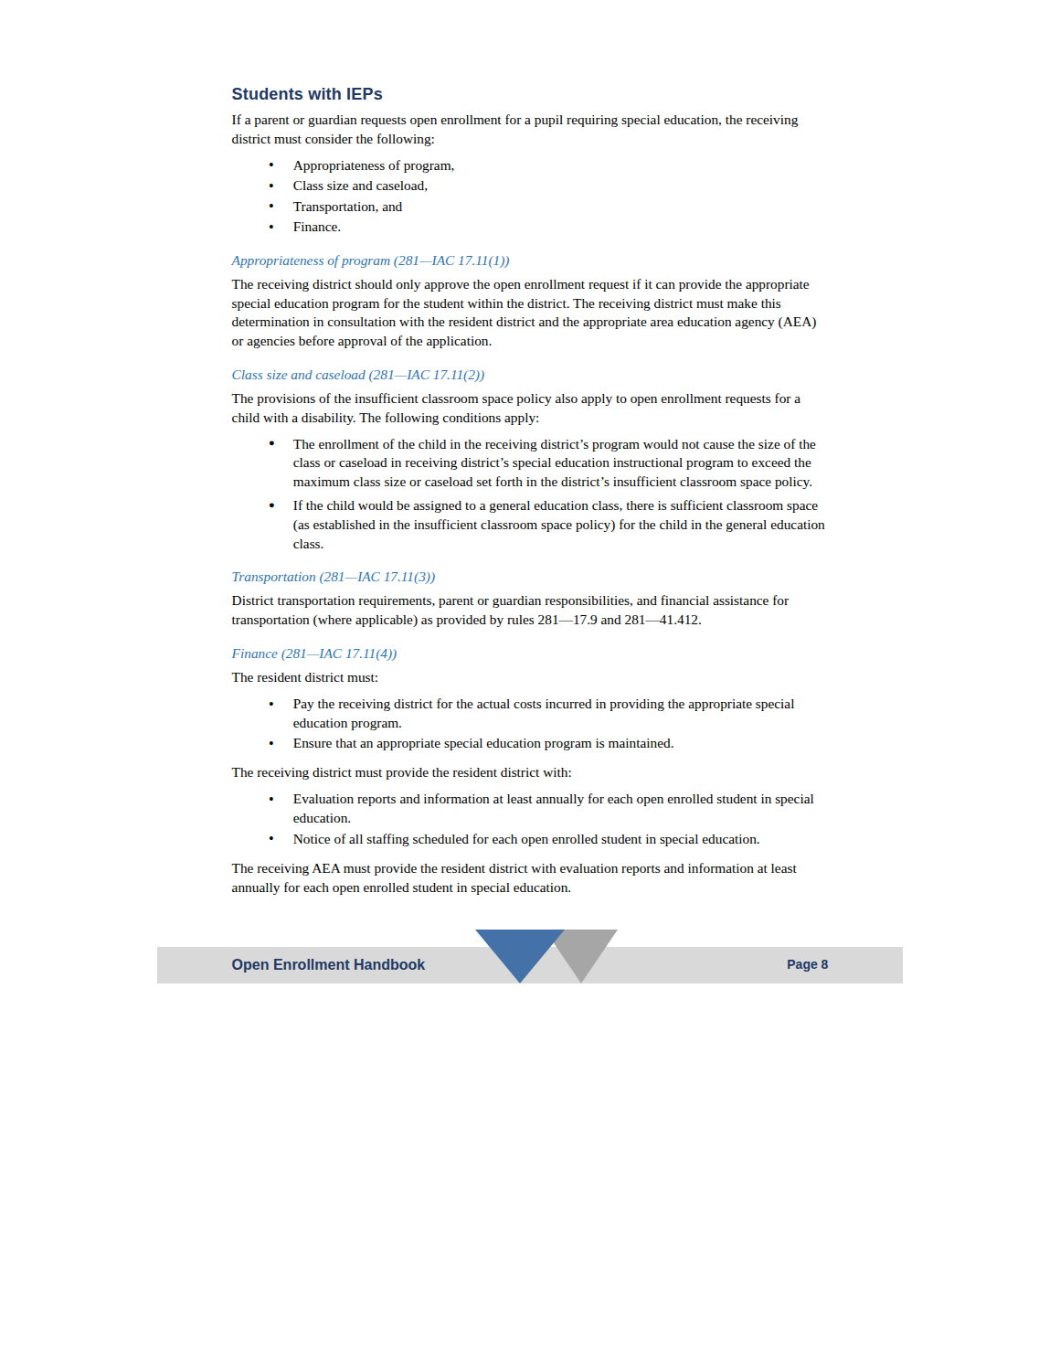Students with IEPs
If a parent or guardian requests open enrollment for a pupil requiring special education, the receiving district must consider the following:
Appropriateness of program,
Class size and caseload,
Transportation, and
Finance.
Appropriateness of program (281—IAC 17.11(1))
The receiving district should only approve the open enrollment request if it can provide the appropriate special education program for the student within the district. The receiving district must make this determination in consultation with the resident district and the appropriate area education agency (AEA) or agencies before approval of the application.
Class size and caseload (281—IAC 17.11(2))
The provisions of the insufficient classroom space policy also apply to open enrollment requests for a child with a disability. The following conditions apply:
The enrollment of the child in the receiving district’s program would not cause the size of the class or caseload in receiving district’s special education instructional program to exceed the maximum class size or caseload set forth in the district’s insufficient classroom space policy.
If the child would be assigned to a general education class, there is sufficient classroom space (as established in the insufficient classroom space policy) for the child in the general education class.
Transportation (281—IAC 17.11(3))
District transportation requirements, parent or guardian responsibilities, and financial assistance for transportation (where applicable) as provided by rules 281—17.9 and 281—41.412.
Finance (281—IAC 17.11(4))
The resident district must:
Pay the receiving district for the actual costs incurred in providing the appropriate special education program.
Ensure that an appropriate special education program is maintained.
The receiving district must provide the resident district with:
Evaluation reports and information at least annually for each open enrolled student in special education.
Notice of all staffing scheduled for each open enrolled student in special education.
The receiving AEA must provide the resident district with evaluation reports and information at least annually for each open enrolled student in special education.
Open Enrollment Handbook
Page 8